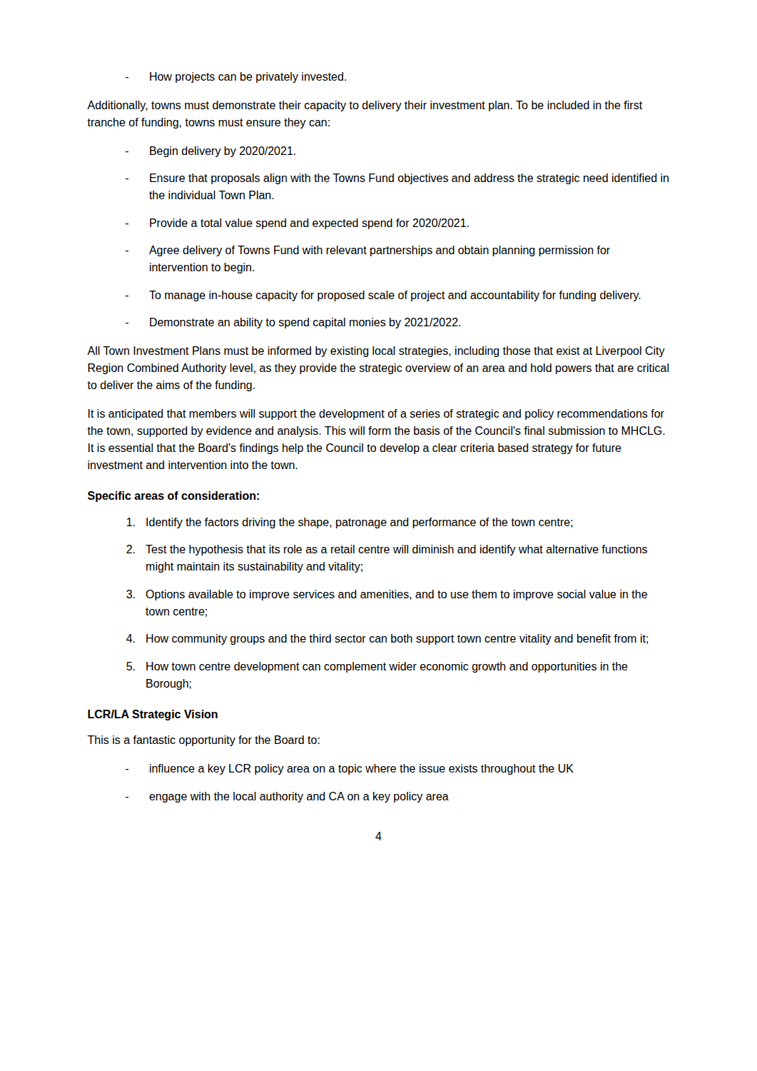How projects can be privately invested.
Additionally, towns must demonstrate their capacity to delivery their investment plan. To be included in the first tranche of funding, towns must ensure they can:
Begin delivery by 2020/2021.
Ensure that proposals align with the Towns Fund objectives and address the strategic need identified in the individual Town Plan.
Provide a total value spend and expected spend for 2020/2021.
Agree delivery of Towns Fund with relevant partnerships and obtain planning permission for intervention to begin.
To manage in-house capacity for proposed scale of project and accountability for funding delivery.
Demonstrate an ability to spend capital monies by 2021/2022.
All Town Investment Plans must be informed by existing local strategies, including those that exist at Liverpool City Region Combined Authority level, as they provide the strategic overview of an area and hold powers that are critical to deliver the aims of the funding.
It is anticipated that members will support the development of a series of strategic and policy recommendations for the town, supported by evidence and analysis. This will form the basis of the Council's final submission to MHCLG. It is essential that the Board's findings help the Council to develop a clear criteria based strategy for future investment and intervention into the town.
Specific areas of consideration:
Identify the factors driving the shape, patronage and performance of the town centre;
Test the hypothesis that its role as a retail centre will diminish and identify what alternative functions might maintain its sustainability and vitality;
Options available to improve services and amenities, and to use them to improve social value in the town centre;
How community groups and the third sector can both support town centre vitality and benefit from it;
How town centre development can complement wider economic growth and opportunities in the Borough;
LCR/LA Strategic Vision
This is a fantastic opportunity for the Board to:
influence a key LCR policy area on a topic where the issue exists throughout the UK
engage with the local authority and CA on a key policy area
4